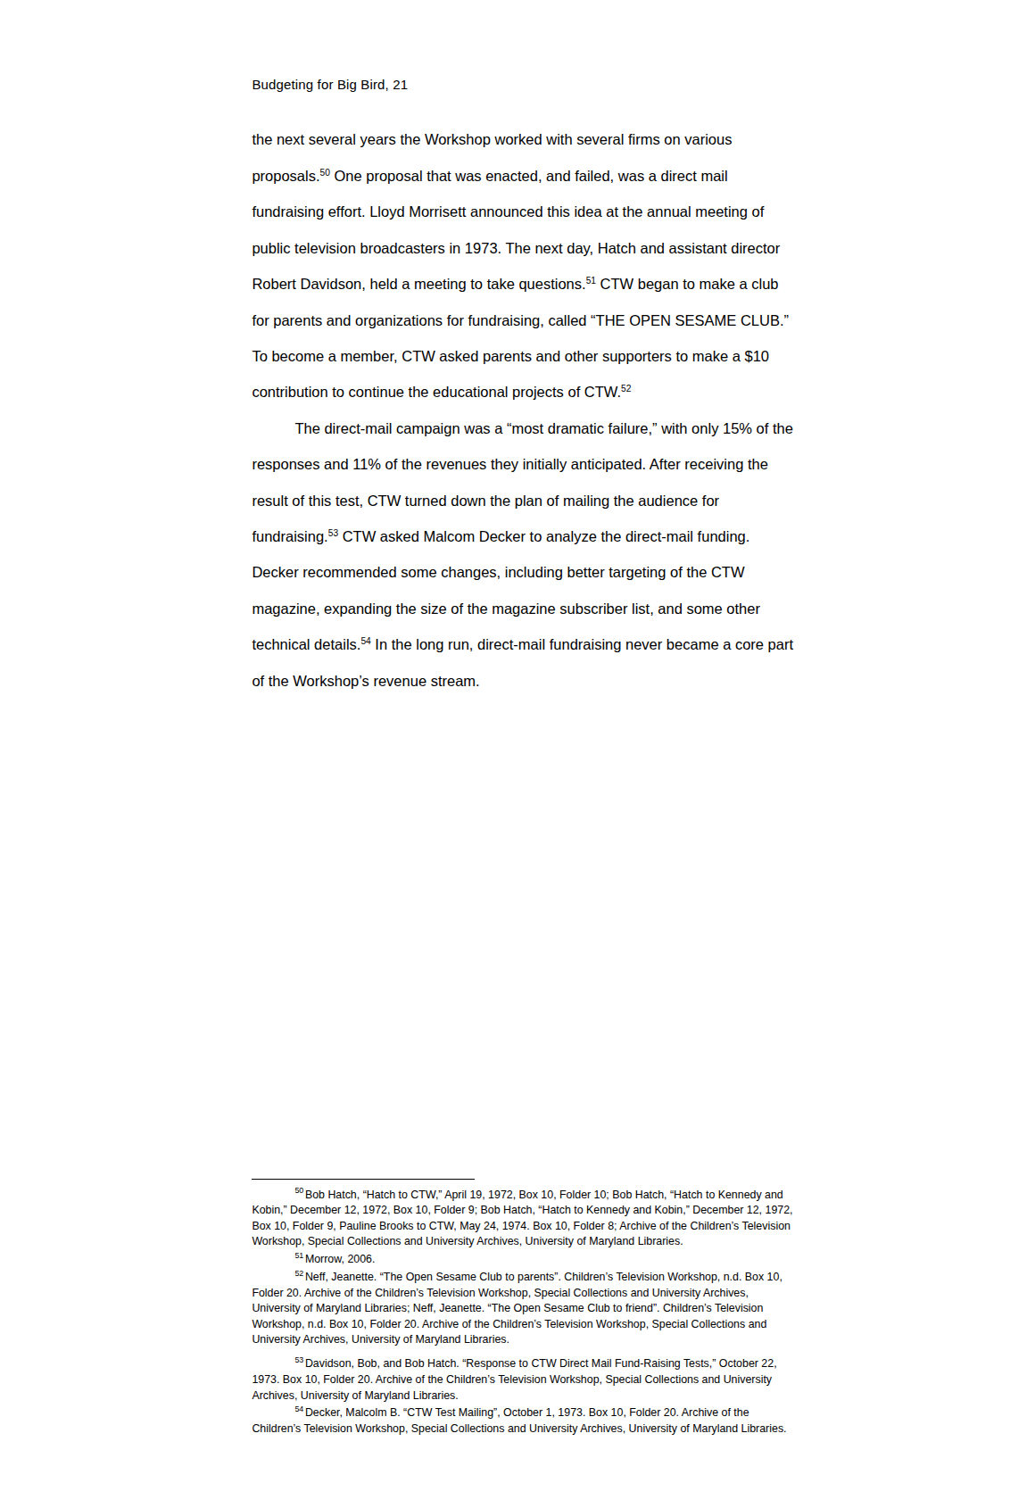Budgeting for Big Bird, 21
the next several years the Workshop worked with several firms on various proposals.50 One proposal that was enacted, and failed, was a direct mail fundraising effort. Lloyd Morrisett announced this idea at the annual meeting of public television broadcasters in 1973. The next day, Hatch and assistant director Robert Davidson, held a meeting to take questions.51 CTW began to make a club for parents and organizations for fundraising, called “THE OPEN SESAME CLUB.” To become a member, CTW asked parents and other supporters to make a $10 contribution to continue the educational projects of CTW.52
The direct-mail campaign was a “most dramatic failure,” with only 15% of the responses and 11% of the revenues they initially anticipated. After receiving the result of this test, CTW turned down the plan of mailing the audience for fundraising.53 CTW asked Malcom Decker to analyze the direct-mail funding. Decker recommended some changes, including better targeting of the CTW magazine, expanding the size of the magazine subscriber list, and some other technical details.54 In the long run, direct-mail fundraising never became a core part of the Workshop’s revenue stream.
50Bob Hatch, “Hatch to CTW,” April 19, 1972, Box 10, Folder 10; Bob Hatch, “Hatch to Kennedy and Kobin,” December 12, 1972, Box 10, Folder 9; Bob Hatch, “Hatch to Kennedy and Kobin,” December 12, 1972, Box 10, Folder 9, Pauline Brooks to CTW, May 24, 1974. Box 10, Folder 8; Archive of the Children’s Television Workshop, Special Collections and University Archives, University of Maryland Libraries.
51Morrow, 2006.
52Neff, Jeanette. “The Open Sesame Club to parents”. Children’s Television Workshop, n.d. Box 10, Folder 20. Archive of the Children’s Television Workshop, Special Collections and University Archives, University of Maryland Libraries; Neff, Jeanette. “The Open Sesame Club to friend”. Children’s Television Workshop, n.d. Box 10, Folder 20. Archive of the Children’s Television Workshop, Special Collections and University Archives, University of Maryland Libraries.
53Davidson, Bob, and Bob Hatch. “Response to CTW Direct Mail Fund-Raising Tests,” October 22, 1973. Box 10, Folder 20. Archive of the Children’s Television Workshop, Special Collections and University Archives, University of Maryland Libraries.
54Decker, Malcolm B. “CTW Test Mailing”, October 1, 1973. Box 10, Folder 20. Archive of the Children’s Television Workshop, Special Collections and University Archives, University of Maryland Libraries.